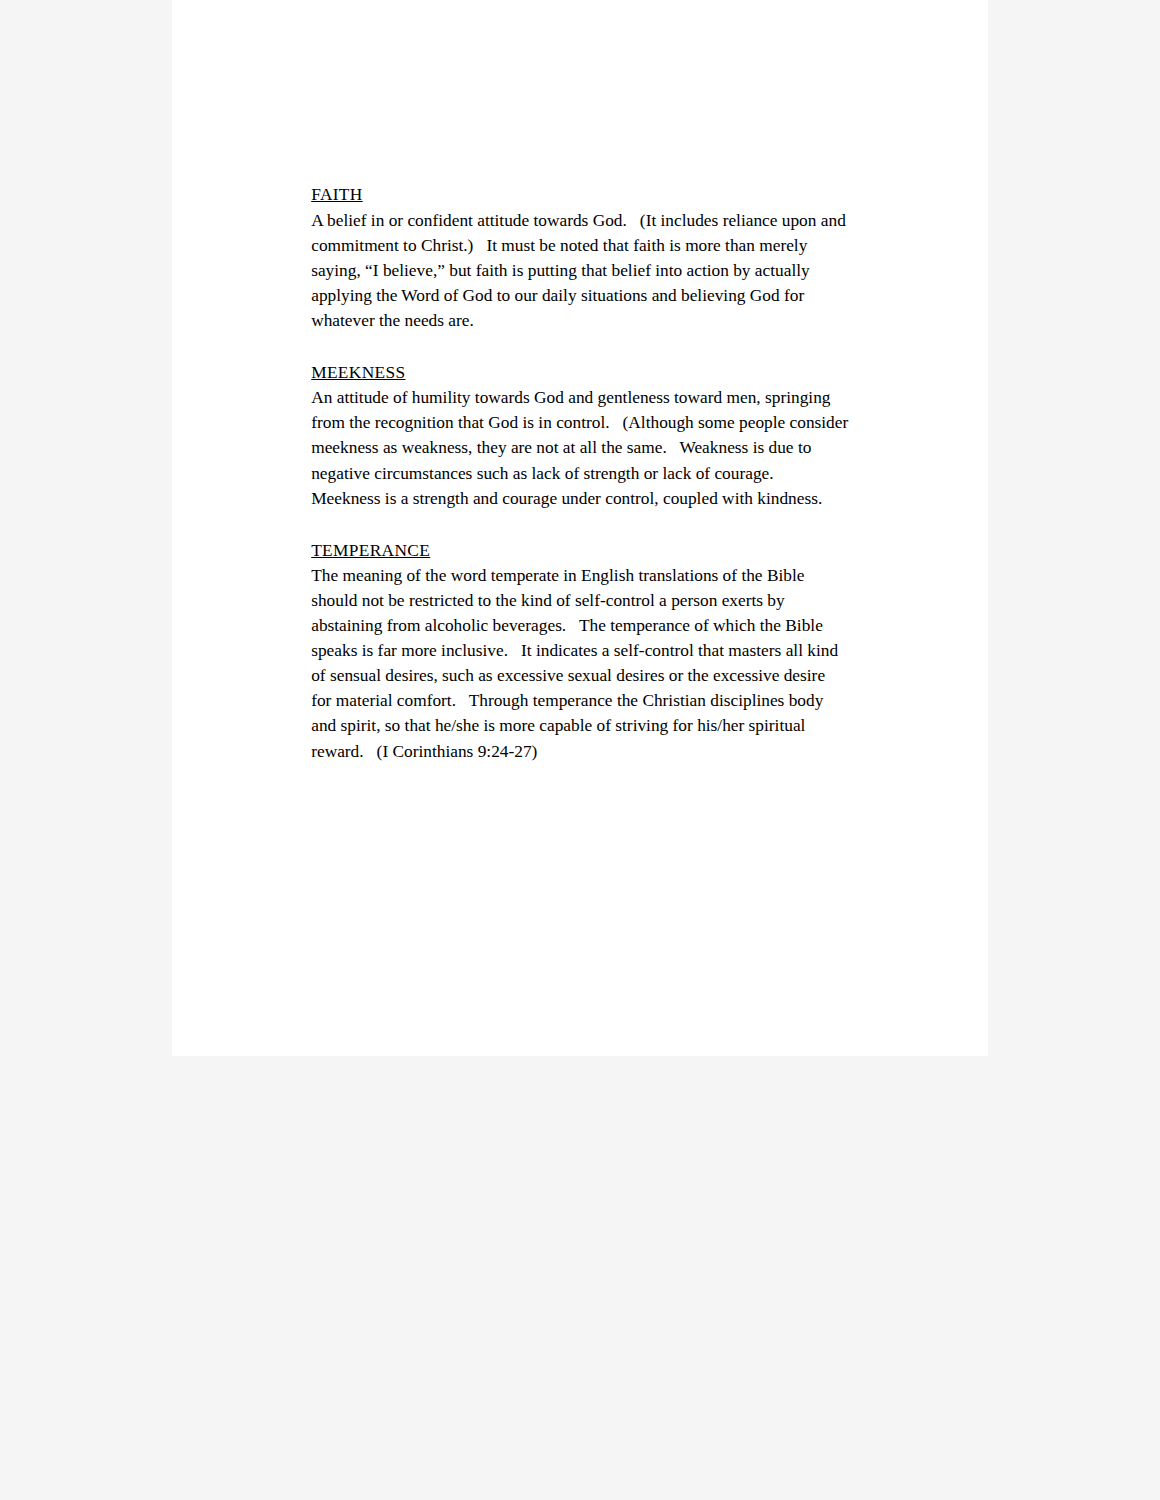FAITH
A belief in or confident attitude towards God. (It includes reliance upon and commitment to Christ.) It must be noted that faith is more than merely saying, “I believe,” but faith is putting that belief into action by actually applying the Word of God to our daily situations and believing God for whatever the needs are.
MEEKNESS
An attitude of humility towards God and gentleness toward men, springing from the recognition that God is in control. (Although some people consider meekness as weakness, they are not at all the same. Weakness is due to negative circumstances such as lack of strength or lack of courage. Meekness is a strength and courage under control, coupled with kindness.
TEMPERANCE
The meaning of the word temperate in English translations of the Bible should not be restricted to the kind of self-control a person exerts by abstaining from alcoholic beverages. The temperance of which the Bible speaks is far more inclusive. It indicates a self-control that masters all kind of sensual desires, such as excessive sexual desires or the excessive desire for material comfort. Through temperance the Christian disciplines body and spirit, so that he/she is more capable of striving for his/her spiritual reward. (I Corinthians 9:24-27)